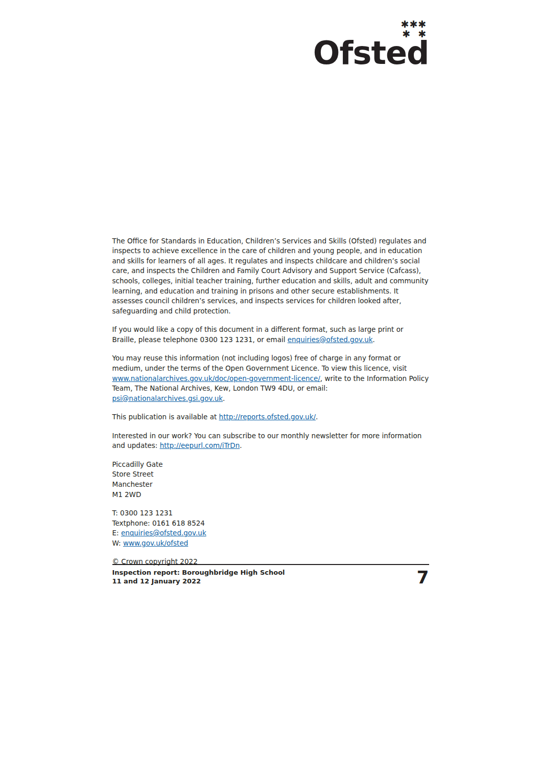✱✱✱
✱ ✱
Ofsted
The Office for Standards in Education, Children’s Services and Skills (Ofsted) regulates and inspects to achieve excellence in the care of children and young people, and in education and skills for learners of all ages. It regulates and inspects childcare and children’s social care, and inspects the Children and Family Court Advisory and Support Service (Cafcass), schools, colleges, initial teacher training, further education and skills, adult and community learning, and education and training in prisons and other secure establishments. It assesses council children’s services, and inspects services for children looked after, safeguarding and child protection.
If you would like a copy of this document in a different format, such as large print or Braille, please telephone 0300 123 1231, or email enquiries@ofsted.gov.uk.
You may reuse this information (not including logos) free of charge in any format or medium, under the terms of the Open Government Licence. To view this licence, visit www.nationalarchives.gov.uk/doc/open-government-licence/, write to the Information Policy Team, The National Archives, Kew, London TW9 4DU, or email: psi@nationalarchives.gsi.gov.uk.
This publication is available at http://reports.ofsted.gov.uk/.
Interested in our work? You can subscribe to our monthly newsletter for more information and updates: http://eepurl.com/iTrDn.
Piccadilly Gate
Store Street
Manchester
M1 2WD
T: 0300 123 1231
Textphone: 0161 618 8524
E: enquiries@ofsted.gov.uk
W: www.gov.uk/ofsted
© Crown copyright 2022
Inspection report: Boroughbridge High School
11 and 12 January 2022
7